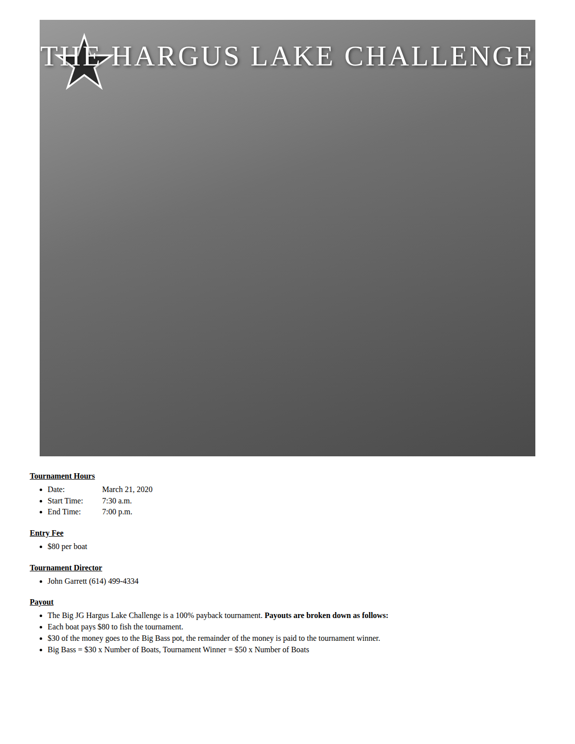THE HARGUS LAKE CHALLENGE
Tournament Hours
Date: March 21, 2020
Start Time: 7:30 a.m.
End Time: 7:00 p.m.
Entry Fee
$80 per boat
Tournament Director
John Garrett (614) 499-4334
Payout
The Big JG Hargus Lake Challenge is a 100% payback tournament. Payouts are broken down as follows:
Each boat pays $80 to fish the tournament.
$30 of the money goes to the Big Bass pot, the remainder of the money is paid to the tournament winner.
Big Bass = $30 x Number of Boats, Tournament Winner = $50 x Number of Boats